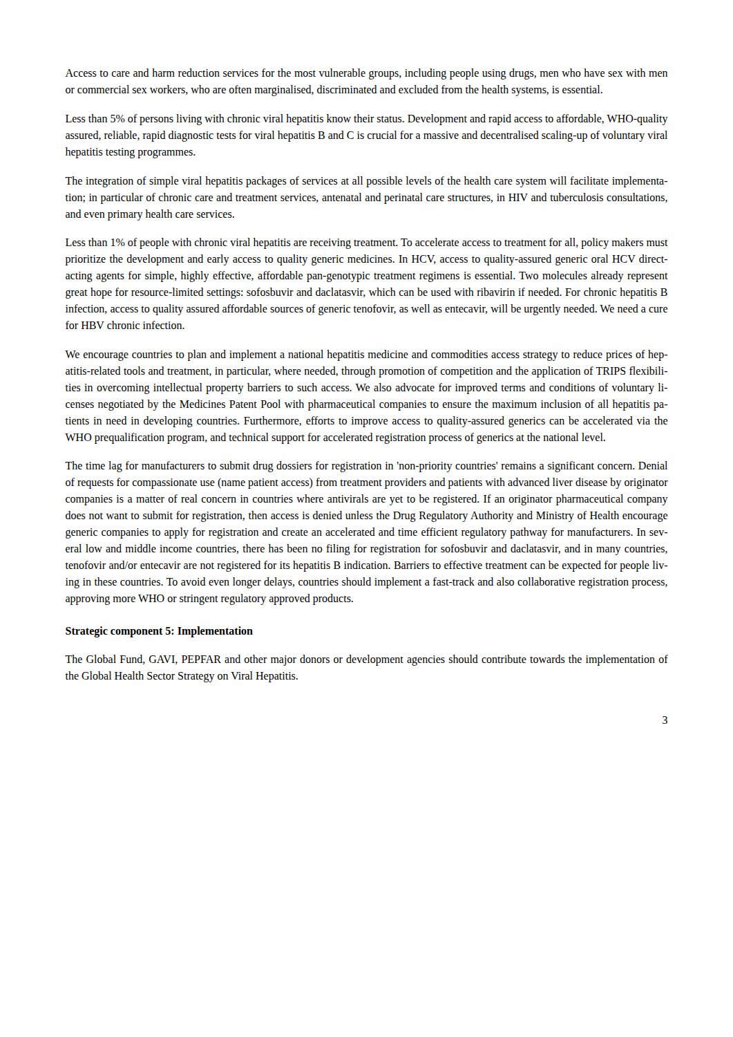Access to care and harm reduction services for the most vulnerable groups, including people using drugs, men who have sex with men or commercial sex workers, who are often marginalised, discriminated and excluded from the health systems, is essential.
Less than 5% of persons living with chronic viral hepatitis know their status. Development and rapid access to affordable, WHO-quality assured, reliable, rapid diagnostic tests for viral hepatitis B and C is crucial for a massive and decentralised scaling-up of voluntary viral hepatitis testing programmes.
The integration of simple viral hepatitis packages of services at all possible levels of the health care system will facilitate implementation; in particular of chronic care and treatment services, antenatal and perinatal care structures, in HIV and tuberculosis consultations, and even primary health care services.
Less than 1% of people with chronic viral hepatitis are receiving treatment. To accelerate access to treatment for all, policy makers must prioritize the development and early access to quality generic medicines. In HCV, access to quality-assured generic oral HCV direct-acting agents for simple, highly effective, affordable pan-genotypic treatment regimens is essential. Two molecules already represent great hope for resource-limited settings: sofosbuvir and daclatasvir, which can be used with ribavirin if needed. For chronic hepatitis B infection, access to quality assured affordable sources of generic tenofovir, as well as entecavir, will be urgently needed. We need a cure for HBV chronic infection.
We encourage countries to plan and implement a national hepatitis medicine and commodities access strategy to reduce prices of hepatitis-related tools and treatment, in particular, where needed, through promotion of competition and the application of TRIPS flexibilities in overcoming intellectual property barriers to such access. We also advocate for improved terms and conditions of voluntary licenses negotiated by the Medicines Patent Pool with pharmaceutical companies to ensure the maximum inclusion of all hepatitis patients in need in developing countries. Furthermore, efforts to improve access to quality-assured generics can be accelerated via the WHO prequalification program, and technical support for accelerated registration process of generics at the national level.
The time lag for manufacturers to submit drug dossiers for registration in 'non-priority countries' remains a significant concern. Denial of requests for compassionate use (name patient access) from treatment providers and patients with advanced liver disease by originator companies is a matter of real concern in countries where antivirals are yet to be registered. If an originator pharmaceutical company does not want to submit for registration, then access is denied unless the Drug Regulatory Authority and Ministry of Health encourage generic companies to apply for registration and create an accelerated and time efficient regulatory pathway for manufacturers. In several low and middle income countries, there has been no filing for registration for sofosbuvir and daclatasvir, and in many countries, tenofovir and/or entecavir are not registered for its hepatitis B indication. Barriers to effective treatment can be expected for people living in these countries. To avoid even longer delays, countries should implement a fast-track and also collaborative registration process, approving more WHO or stringent regulatory approved products.
Strategic component 5: Implementation
The Global Fund, GAVI, PEPFAR and other major donors or development agencies should contribute towards the implementation of the Global Health Sector Strategy on Viral Hepatitis.
3